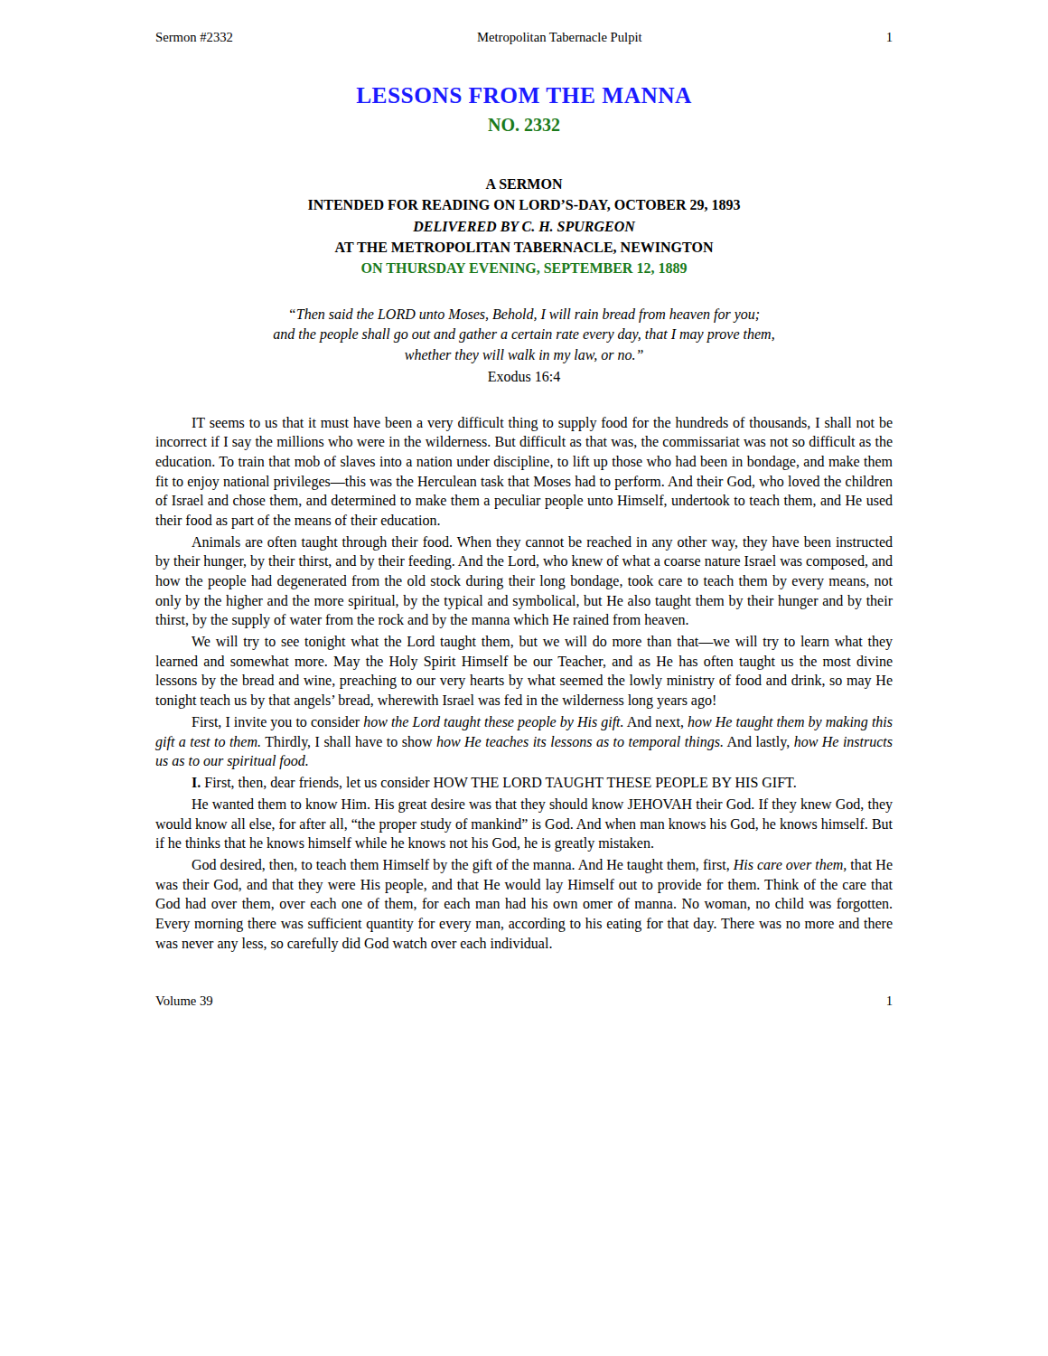Sermon #2332 Metropolitan Tabernacle Pulpit 1
LESSONS FROM THE MANNA
NO. 2332
A SERMON
INTENDED FOR READING ON LORD’S-DAY, OCTOBER 29, 1893
DELIVERED BY C. H. SPURGEON
AT THE METROPOLITAN TABERNACLE, NEWINGTON
ON THURSDAY EVENING, SEPTEMBER 12, 1889
“Then said the LORD unto Moses, Behold, I will rain bread from heaven for you;
and the people shall go out and gather a certain rate every day, that I may prove them,
whether they will walk in my law, or no.” Exodus 16:4
IT seems to us that it must have been a very difficult thing to supply food for the hundreds of thousands, I shall not be incorrect if I say the millions who were in the wilderness. But difficult as that was, the commissariat was not so difficult as the education. To train that mob of slaves into a nation under discipline, to lift up those who had been in bondage, and make them fit to enjoy national privileges—this was the Herculean task that Moses had to perform. And their God, who loved the children of Israel and chose them, and determined to make them a peculiar people unto Himself, undertook to teach them, and He used their food as part of the means of their education.
Animals are often taught through their food. When they cannot be reached in any other way, they have been instructed by their hunger, by their thirst, and by their feeding. And the Lord, who knew of what a coarse nature Israel was composed, and how the people had degenerated from the old stock during their long bondage, took care to teach them by every means, not only by the higher and the more spiritual, by the typical and symbolical, but He also taught them by their hunger and by their thirst, by the supply of water from the rock and by the manna which He rained from heaven.
We will try to see tonight what the Lord taught them, but we will do more than that—we will try to learn what they learned and somewhat more. May the Holy Spirit Himself be our Teacher, and as He has often taught us the most divine lessons by the bread and wine, preaching to our very hearts by what seemed the lowly ministry of food and drink, so may He tonight teach us by that angels’ bread, wherewith Israel was fed in the wilderness long years ago!
First, I invite you to consider how the Lord taught these people by His gift. And next, how He taught them by making this gift a test to them. Thirdly, I shall have to show how He teaches its lessons as to temporal things. And lastly, how He instructs us as to our spiritual food.
I. First, then, dear friends, let us consider HOW THE LORD TAUGHT THESE PEOPLE BY HIS GIFT.
He wanted them to know Him. His great desire was that they should know JEHOVAH their God. If they knew God, they would know all else, for after all, “the proper study of mankind” is God. And when man knows his God, he knows himself. But if he thinks that he knows himself while he knows not his God, he is greatly mistaken.
God desired, then, to teach them Himself by the gift of the manna. And He taught them, first, His care over them, that He was their God, and that they were His people, and that He would lay Himself out to provide for them. Think of the care that God had over them, over each one of them, for each man had his own omer of manna. No woman, no child was forgotten. Every morning there was sufficient quantity for every man, according to his eating for that day. There was no more and there was never any less, so carefully did God watch over each individual.
Volume 39 1